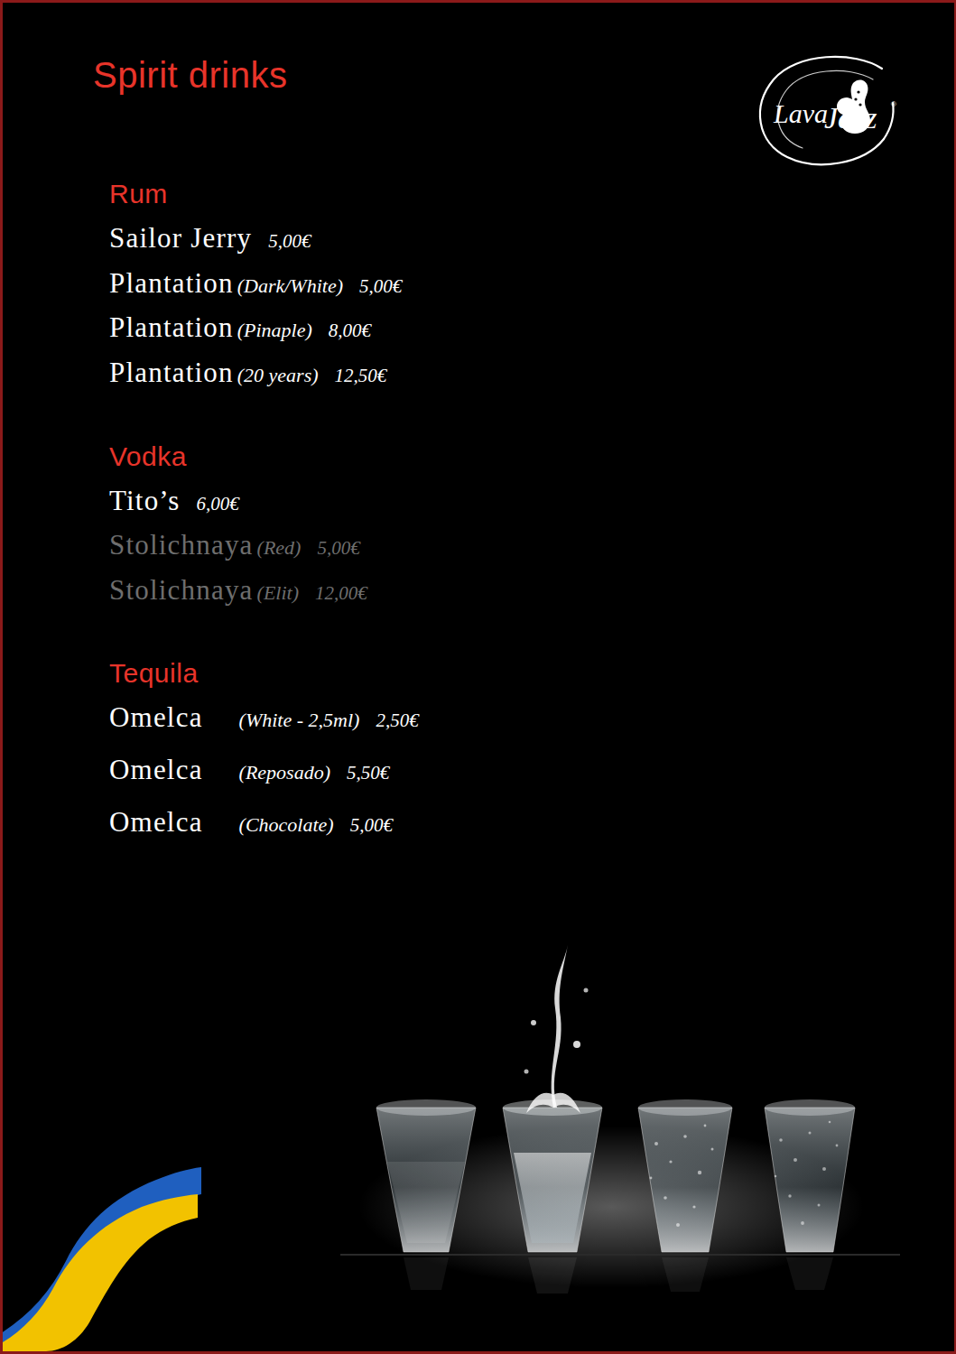Spirit drinks
Lava Jazz ®
Rum
Sailor Jerry 5,00€
Plantation(Dark/White) 5,00€
Plantation(Pinaple) 8,00€
Plantation(20 years) 12,50€
Vodka
Tito’s 6,00€
Stolichnaya(Red) 5,00€
Stolichnaya(Elit) 12,00€
Tequila
Omelca(White - 2,5ml) 2,50€
Omelca(Reposado) 5,50€
Omelca(Chocolate) 5,00€